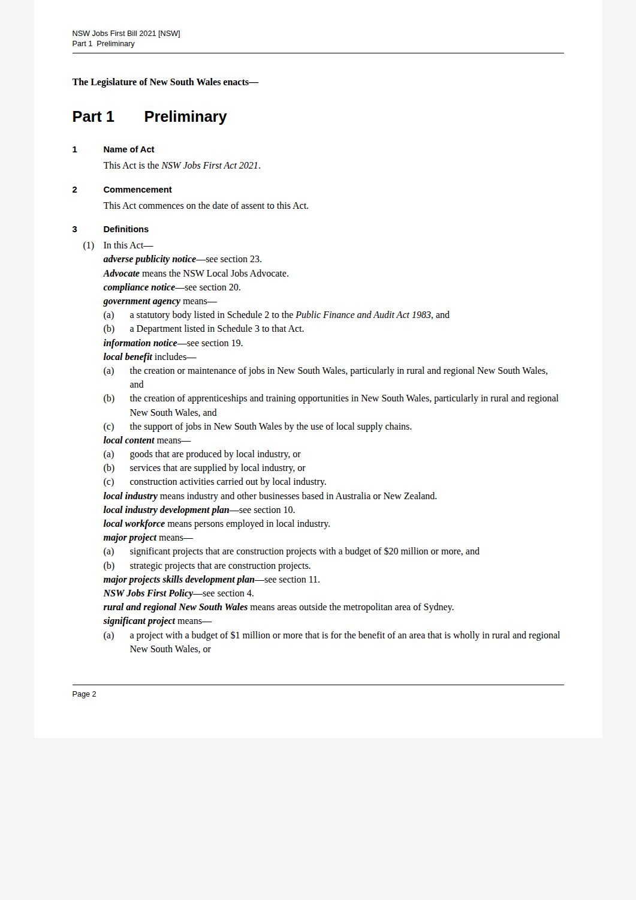NSW Jobs First Bill 2021 [NSW]
Part 1 Preliminary
The Legislature of New South Wales enacts—
Part 1 Preliminary
1 Name of Act
This Act is the NSW Jobs First Act 2021.
2 Commencement
This Act commences on the date of assent to this Act.
3 Definitions
(1)
In this Act—
adverse publicity notice—see section 23.
Advocate means the NSW Local Jobs Advocate.
compliance notice—see section 20.
government agency means—
(a) a statutory body listed in Schedule 2 to the Public Finance and Audit Act 1983, and
(b) a Department listed in Schedule 3 to that Act.
information notice—see section 19.
local benefit includes—
(a) the creation or maintenance of jobs in New South Wales, particularly in rural and regional New South Wales, and
(b) the creation of apprenticeships and training opportunities in New South Wales, particularly in rural and regional New South Wales, and
(c) the support of jobs in New South Wales by the use of local supply chains.
local content means—
(a) goods that are produced by local industry, or
(b) services that are supplied by local industry, or
(c) construction activities carried out by local industry.
local industry means industry and other businesses based in Australia or New Zealand.
local industry development plan—see section 10.
local workforce means persons employed in local industry.
major project means—
(a) significant projects that are construction projects with a budget of $20 million or more, and
(b) strategic projects that are construction projects.
major projects skills development plan—see section 11.
NSW Jobs First Policy—see section 4.
rural and regional New South Wales means areas outside the metropolitan area of Sydney.
significant project means—
(a) a project with a budget of $1 million or more that is for the benefit of an area that is wholly in rural and regional New South Wales, or
Page 2